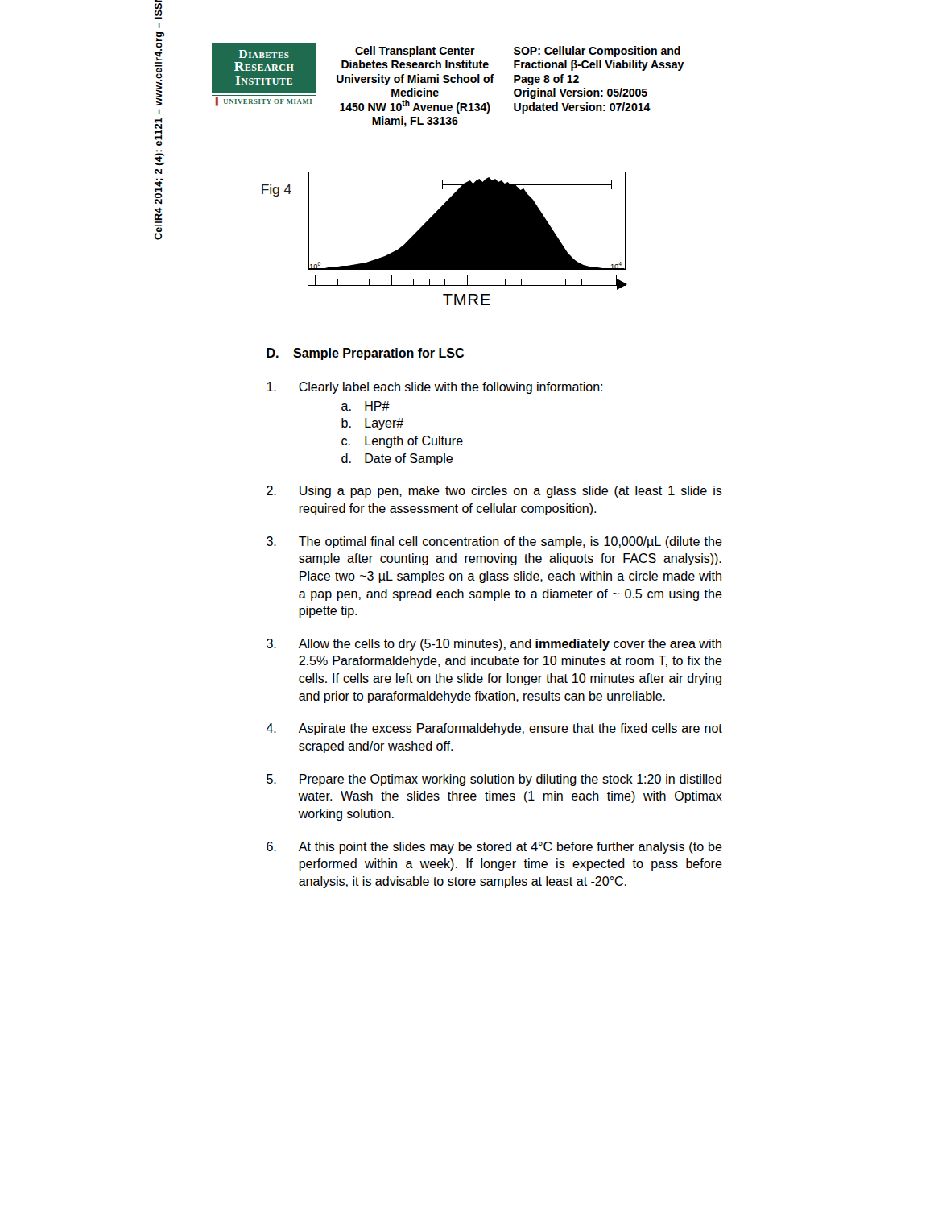CellR4 2014; 2 (4): e1121 – www.cellr4.org – ISSN: 2329-7042
Diabetes
Research
Institute
▌ UNIVERSITY OF MIAMI
Cell Transplant Center
Diabetes Research Institute
University of Miami School of Medicine
1450 NW 10th Avenue (R134)
Miami, FL 33136
SOP: Cellular Composition and
Fractional β-Cell Viability Assay
Page 8 of 12
Original Version: 05/2005
Updated Version: 07/2014
Fig 4
100
101
102
103
104
TMRE
D. Sample Preparation for LSC
1. Clearly label each slide with the following information:
a. HP#
b. Layer#
c. Length of Culture
d. Date of Sample
2. Using a pap pen, make two circles on a glass slide (at least 1 slide is required for the assessment of cellular composition).
3. The optimal final cell concentration of the sample, is 10,000/µL (dilute the sample after counting and removing the aliquots for FACS analysis)). Place two ~3 µL samples on a glass slide, each within a circle made with a pap pen, and spread each sample to a diameter of ~ 0.5 cm using the pipette tip.
3. Allow the cells to dry (5-10 minutes), and immediately cover the area with 2.5% Paraformaldehyde, and incubate for 10 minutes at room T, to fix the cells. If cells are left on the slide for longer that 10 minutes after air drying and prior to paraformaldehyde fixation, results can be unreliable.
4. Aspirate the excess Paraformaldehyde, ensure that the fixed cells are not scraped and/or washed off.
5. Prepare the Optimax working solution by diluting the stock 1:20 in distilled water. Wash the slides three times (1 min each time) with Optimax working solution.
6. At this point the slides may be stored at 4°C before further analysis (to be performed within a week). If longer time is expected to pass before analysis, it is advisable to store samples at least at -20°C.